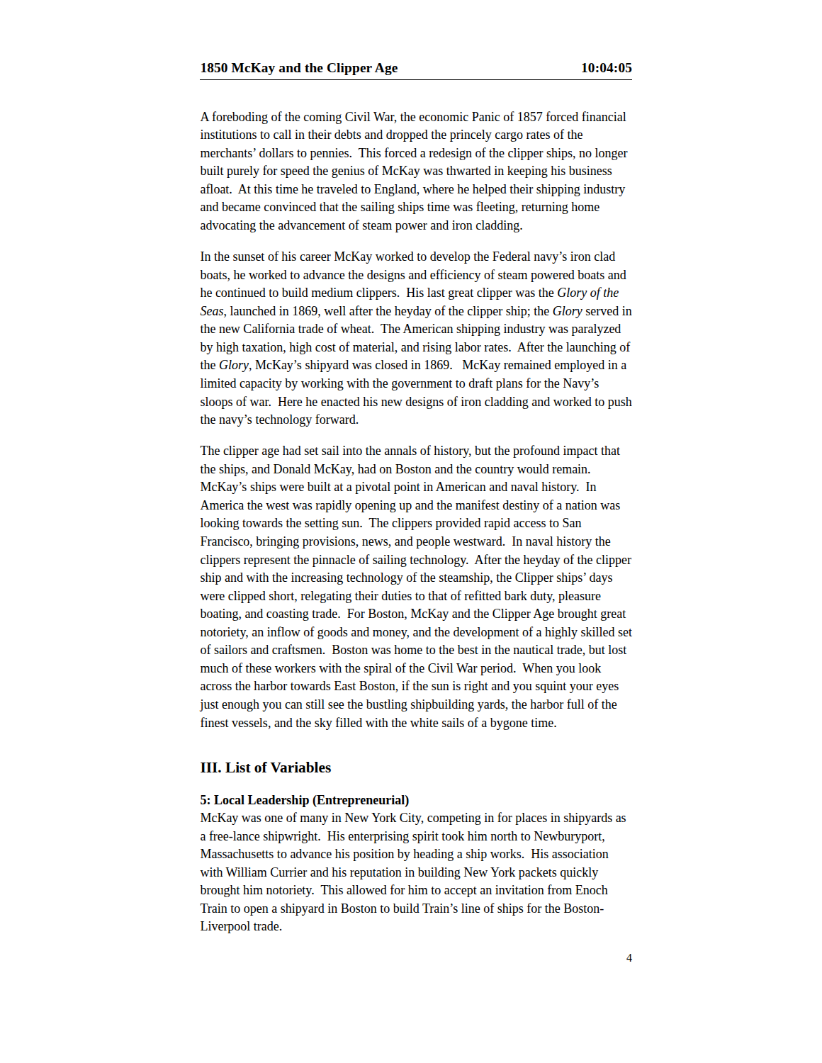1850 McKay and the Clipper Age 10:04:05
A foreboding of the coming Civil War, the economic Panic of 1857 forced financial institutions to call in their debts and dropped the princely cargo rates of the merchants’ dollars to pennies. This forced a redesign of the clipper ships, no longer built purely for speed the genius of McKay was thwarted in keeping his business afloat. At this time he traveled to England, where he helped their shipping industry and became convinced that the sailing ships time was fleeting, returning home advocating the advancement of steam power and iron cladding.
In the sunset of his career McKay worked to develop the Federal navy’s iron clad boats, he worked to advance the designs and efficiency of steam powered boats and he continued to build medium clippers. His last great clipper was the Glory of the Seas, launched in 1869, well after the heyday of the clipper ship; the Glory served in the new California trade of wheat. The American shipping industry was paralyzed by high taxation, high cost of material, and rising labor rates. After the launching of the Glory, McKay’s shipyard was closed in 1869. McKay remained employed in a limited capacity by working with the government to draft plans for the Navy’s sloops of war. Here he enacted his new designs of iron cladding and worked to push the navy’s technology forward.
The clipper age had set sail into the annals of history, but the profound impact that the ships, and Donald McKay, had on Boston and the country would remain. McKay’s ships were built at a pivotal point in American and naval history. In America the west was rapidly opening up and the manifest destiny of a nation was looking towards the setting sun. The clippers provided rapid access to San Francisco, bringing provisions, news, and people westward. In naval history the clippers represent the pinnacle of sailing technology. After the heyday of the clipper ship and with the increasing technology of the steamship, the Clipper ships’ days were clipped short, relegating their duties to that of refitted bark duty, pleasure boating, and coasting trade. For Boston, McKay and the Clipper Age brought great notoriety, an inflow of goods and money, and the development of a highly skilled set of sailors and craftsmen. Boston was home to the best in the nautical trade, but lost much of these workers with the spiral of the Civil War period. When you look across the harbor towards East Boston, if the sun is right and you squint your eyes just enough you can still see the bustling shipbuilding yards, the harbor full of the finest vessels, and the sky filled with the white sails of a bygone time.
III. List of Variables
5: Local Leadership (Entrepreneurial)
McKay was one of many in New York City, competing in for places in shipyards as a free-lance shipwright. His enterprising spirit took him north to Newburyport, Massachusetts to advance his position by heading a ship works. His association with William Currier and his reputation in building New York packets quickly brought him notoriety. This allowed for him to accept an invitation from Enoch Train to open a shipyard in Boston to build Train’s line of ships for the Boston-Liverpool trade.
4